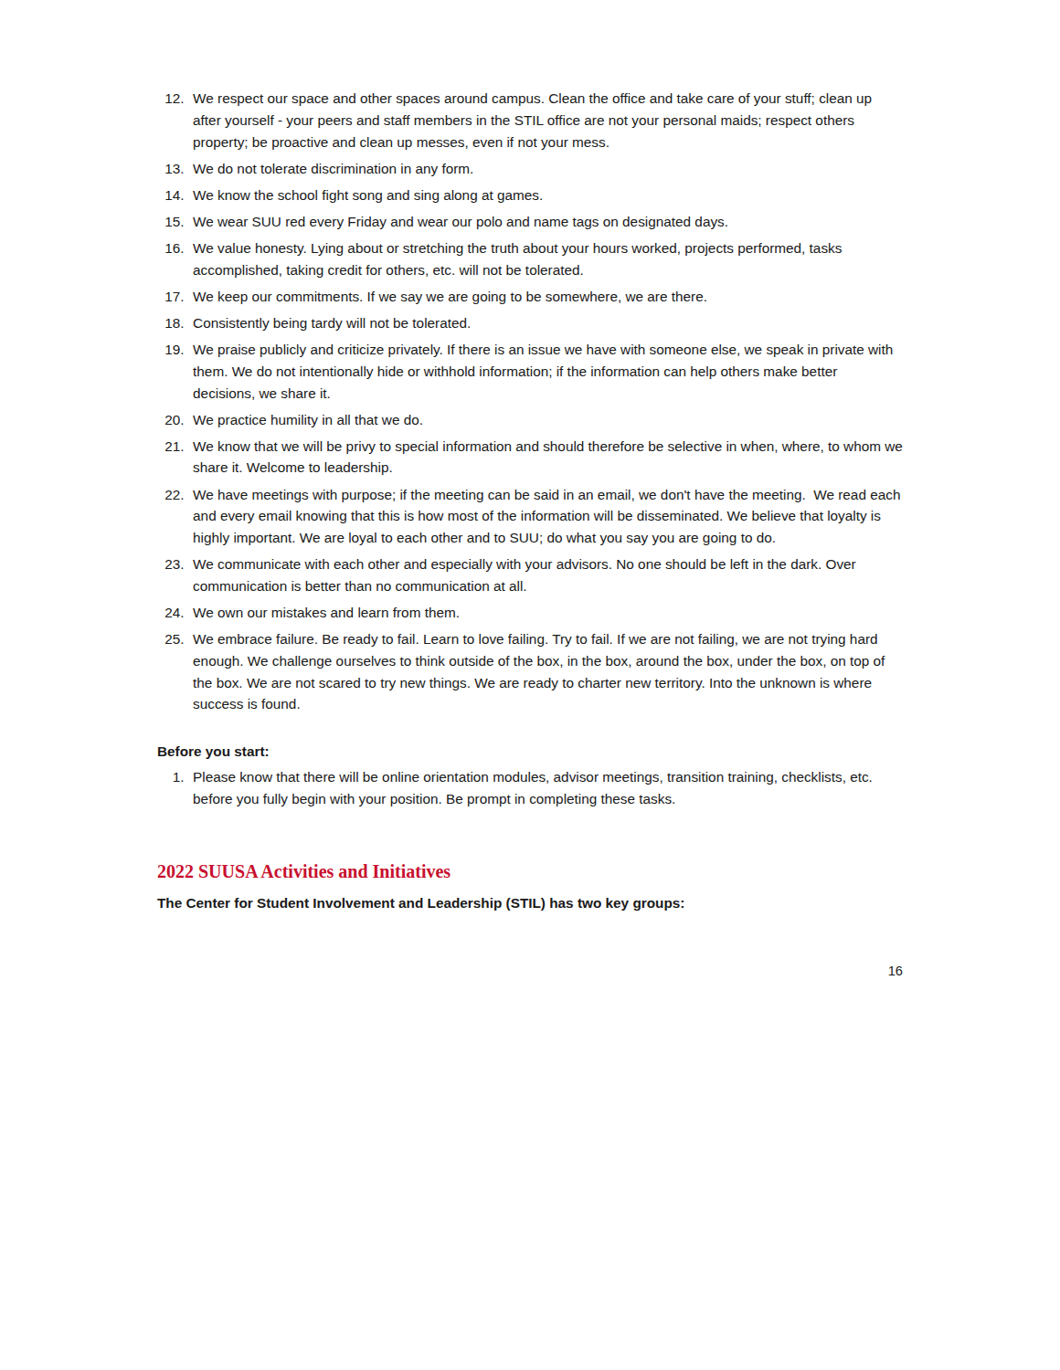We respect our space and other spaces around campus. Clean the office and take care of your stuff; clean up after yourself - your peers and staff members in the STIL office are not your personal maids; respect others property; be proactive and clean up messes, even if not your mess.
We do not tolerate discrimination in any form.
We know the school fight song and sing along at games.
We wear SUU red every Friday and wear our polo and name tags on designated days.
We value honesty. Lying about or stretching the truth about your hours worked, projects performed, tasks accomplished, taking credit for others, etc. will not be tolerated.
We keep our commitments. If we say we are going to be somewhere, we are there.
Consistently being tardy will not be tolerated.
We praise publicly and criticize privately. If there is an issue we have with someone else, we speak in private with them. We do not intentionally hide or withhold information; if the information can help others make better decisions, we share it.
We practice humility in all that we do.
We know that we will be privy to special information and should therefore be selective in when, where, to whom we share it. Welcome to leadership.
We have meetings with purpose; if the meeting can be said in an email, we don't have the meeting. We read each and every email knowing that this is how most of the information will be disseminated. We believe that loyalty is highly important. We are loyal to each other and to SUU; do what you say you are going to do.
We communicate with each other and especially with your advisors. No one should be left in the dark. Over communication is better than no communication at all.
We own our mistakes and learn from them.
We embrace failure. Be ready to fail. Learn to love failing. Try to fail. If we are not failing, we are not trying hard enough. We challenge ourselves to think outside of the box, in the box, around the box, under the box, on top of the box. We are not scared to try new things. We are ready to charter new territory. Into the unknown is where success is found.
Before you start:
Please know that there will be online orientation modules, advisor meetings, transition training, checklists, etc. before you fully begin with your position. Be prompt in completing these tasks.
2022 SUUSA Activities and Initiatives
The Center for Student Involvement and Leadership (STIL) has two key groups:
16